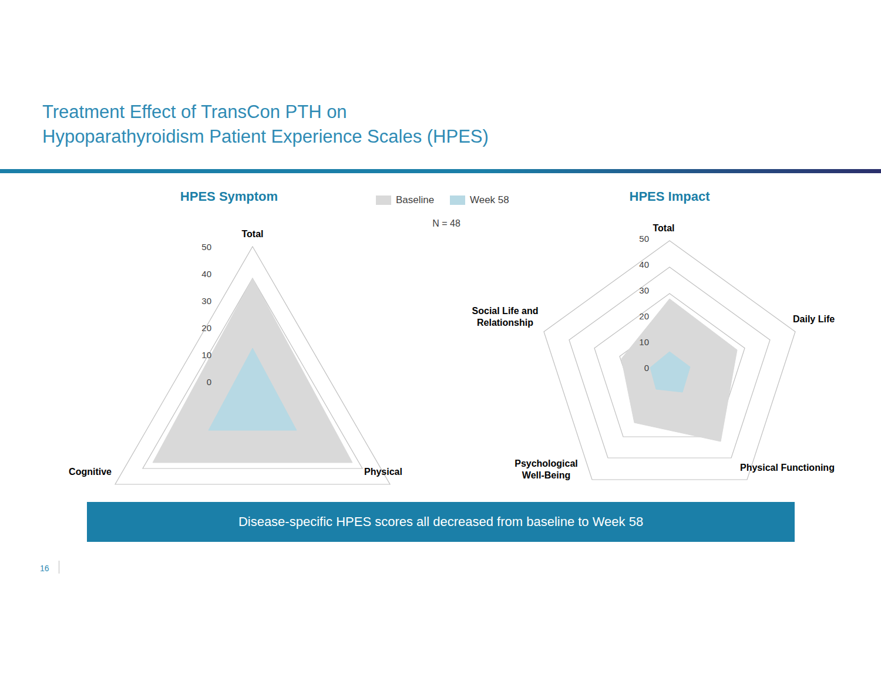Treatment Effect of TransCon PTH on
Hypoparathyroidism Patient Experience Scales (HPES)
HPES Symptom
HPES Impact
Baseline
Week 58
N = 48
Total
Cognitive
Physical
50
40
30
20
10
0
Total
Social Life and
Relationship
Daily Life
Psychological
Well-Being
Physical Functioning
50
40
30
20
10
0
Disease-specific HPES scores all decreased from baseline to Week 58
16